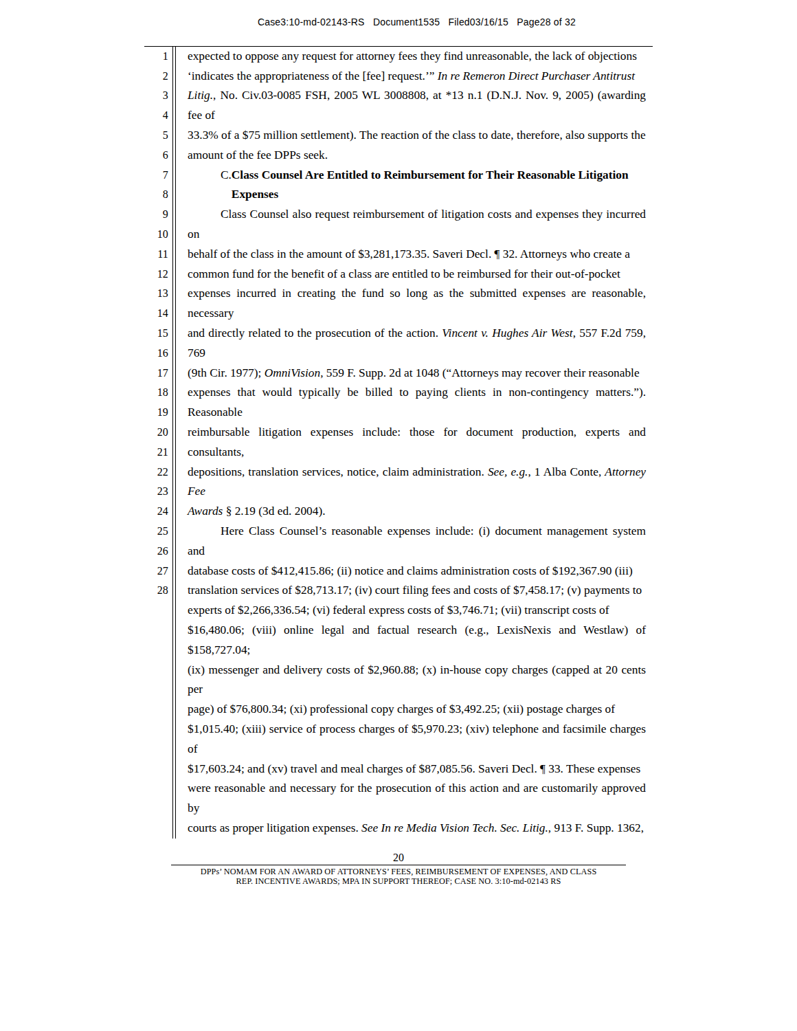Case3:10-md-02143-RS Document1535 Filed03/16/15 Page28 of 32
1
2
3
4
5
6
7
8
9
10
11
12
13
14
15
16
17
18
19
20
21
22
23
24
25
26
27
28
expected to oppose any request for attorney fees they find unreasonable, the lack of objections
‘indicates the appropriateness of the [fee] request.’” In re Remeron Direct Purchaser Antitrust
Litig., No. Civ.03-0085 FSH, 2005 WL 3008808, at *13 n.1 (D.N.J. Nov. 9, 2005) (awarding fee of
33.3% of a $75 million settlement). The reaction of the class to date, therefore, also supports the
amount of the fee DPPs seek.
C.
Class Counsel Are Entitled to Reimbursement for Their Reasonable Litigation Expenses
Class Counsel also request reimbursement of litigation costs and expenses they incurred on
behalf of the class in the amount of $3,281,173.35. Saveri Decl. ¶ 32. Attorneys who create a
common fund for the benefit of a class are entitled to be reimbursed for their out-of-pocket
expenses incurred in creating the fund so long as the submitted expenses are reasonable, necessary
and directly related to the prosecution of the action. Vincent v. Hughes Air West, 557 F.2d 759, 769
(9th Cir. 1977); OmniVision, 559 F. Supp. 2d at 1048 (“Attorneys may recover their reasonable
expenses that would typically be billed to paying clients in non-contingency matters.”). Reasonable
reimbursable litigation expenses include: those for document production, experts and consultants,
depositions, translation services, notice, claim administration. See, e.g., 1 Alba Conte, Attorney Fee
Awards § 2.19 (3d ed. 2004).
Here Class Counsel’s reasonable expenses include: (i) document management system and
database costs of $412,415.86; (ii) notice and claims administration costs of $192,367.90 (iii)
translation services of $28,713.17; (iv) court filing fees and costs of $7,458.17; (v) payments to
experts of $2,266,336.54; (vi) federal express costs of $3,746.71; (vii) transcript costs of
$16,480.06; (viii) online legal and factual research (e.g., LexisNexis and Westlaw) of $158,727.04;
(ix) messenger and delivery costs of $2,960.88; (x) in-house copy charges (capped at 20 cents per
page) of $76,800.34; (xi) professional copy charges of $3,492.25; (xii) postage charges of
$1,015.40; (xiii) service of process charges of $5,970.23; (xiv) telephone and facsimile charges of
$17,603.24; and (xv) travel and meal charges of $87,085.56. Saveri Decl. ¶ 33. These expenses
were reasonable and necessary for the prosecution of this action and are customarily approved by
courts as proper litigation expenses. See In re Media Vision Tech. Sec. Litig., 913 F. Supp. 1362,
20
DPPs’ NOMAM FOR AN AWARD OF ATTORNEYS’ FEES, REIMBURSEMENT OF EXPENSES, AND CLASS
REP. INCENTIVE AWARDS; MPA IN SUPPORT THEREOF; CASE NO. 3:10-md-02143 RS